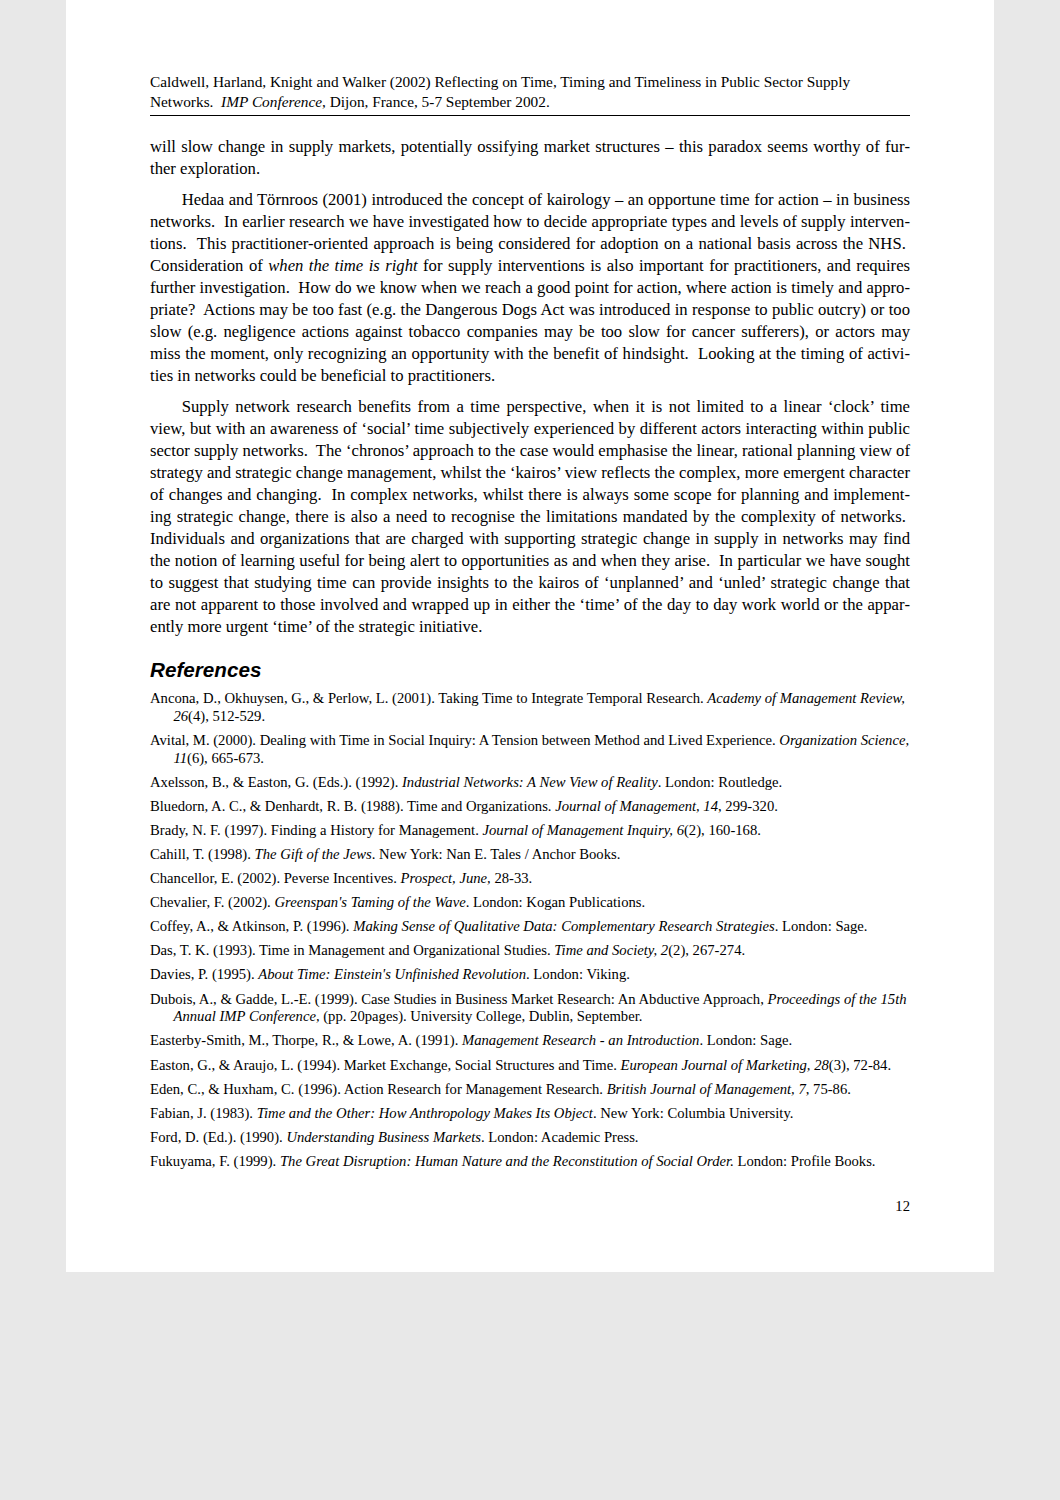Caldwell, Harland, Knight and Walker (2002) Reflecting on Time, Timing and Timeliness in Public Sector Supply Networks. IMP Conference, Dijon, France, 5-7 September 2002.
will slow change in supply markets, potentially ossifying market structures – this paradox seems worthy of further exploration.
Hedaa and Törnroos (2001) introduced the concept of kairology – an opportune time for action – in business networks. In earlier research we have investigated how to decide appropriate types and levels of supply interventions. This practitioner-oriented approach is being considered for adoption on a national basis across the NHS. Consideration of when the time is right for supply interventions is also important for practitioners, and requires further investigation. How do we know when we reach a good point for action, where action is timely and appropriate? Actions may be too fast (e.g. the Dangerous Dogs Act was introduced in response to public outcry) or too slow (e.g. negligence actions against tobacco companies may be too slow for cancer sufferers), or actors may miss the moment, only recognizing an opportunity with the benefit of hindsight. Looking at the timing of activities in networks could be beneficial to practitioners.
Supply network research benefits from a time perspective, when it is not limited to a linear ‘clock’ time view, but with an awareness of ‘social’ time subjectively experienced by different actors interacting within public sector supply networks. The ‘chronos’ approach to the case would emphasise the linear, rational planning view of strategy and strategic change management, whilst the ‘kairos’ view reflects the complex, more emergent character of changes and changing. In complex networks, whilst there is always some scope for planning and implementing strategic change, there is also a need to recognise the limitations mandated by the complexity of networks. Individuals and organizations that are charged with supporting strategic change in supply in networks may find the notion of learning useful for being alert to opportunities as and when they arise. In particular we have sought to suggest that studying time can provide insights to the kairos of ‘unplanned’ and ‘unled’ strategic change that are not apparent to those involved and wrapped up in either the ‘time’ of the day to day work world or the apparently more urgent ‘time’ of the strategic initiative.
References
Ancona, D., Okhuysen, G., & Perlow, L. (2001). Taking Time to Integrate Temporal Research. Academy of Management Review, 26(4), 512-529.
Avital, M. (2000). Dealing with Time in Social Inquiry: A Tension between Method and Lived Experience. Organization Science, 11(6), 665-673.
Axelsson, B., & Easton, G. (Eds.). (1992). Industrial Networks: A New View of Reality. London: Routledge.
Bluedorn, A. C., & Denhardt, R. B. (1988). Time and Organizations. Journal of Management, 14, 299-320.
Brady, N. F. (1997). Finding a History for Management. Journal of Management Inquiry, 6(2), 160-168.
Cahill, T. (1998). The Gift of the Jews. New York: Nan E. Tales / Anchor Books.
Chancellor, E. (2002). Peverse Incentives. Prospect, June, 28-33.
Chevalier, F. (2002). Greenspan's Taming of the Wave. London: Kogan Publications.
Coffey, A., & Atkinson, P. (1996). Making Sense of Qualitative Data: Complementary Research Strategies. London: Sage.
Das, T. K. (1993). Time in Management and Organizational Studies. Time and Society, 2(2), 267-274.
Davies, P. (1995). About Time: Einstein's Unfinished Revolution. London: Viking.
Dubois, A., & Gadde, L.-E. (1999). Case Studies in Business Market Research: An Abductive Approach, Proceedings of the 15th Annual IMP Conference, (pp. 20pages). University College, Dublin, September.
Easterby-Smith, M., Thorpe, R., & Lowe, A. (1991). Management Research - an Introduction. London: Sage.
Easton, G., & Araujo, L. (1994). Market Exchange, Social Structures and Time. European Journal of Marketing, 28(3), 72-84.
Eden, C., & Huxham, C. (1996). Action Research for Management Research. British Journal of Management, 7, 75-86.
Fabian, J. (1983). Time and the Other: How Anthropology Makes Its Object. New York: Columbia University.
Ford, D. (Ed.). (1990). Understanding Business Markets. London: Academic Press.
Fukuyama, F. (1999). The Great Disruption: Human Nature and the Reconstitution of Social Order. London: Profile Books.
12